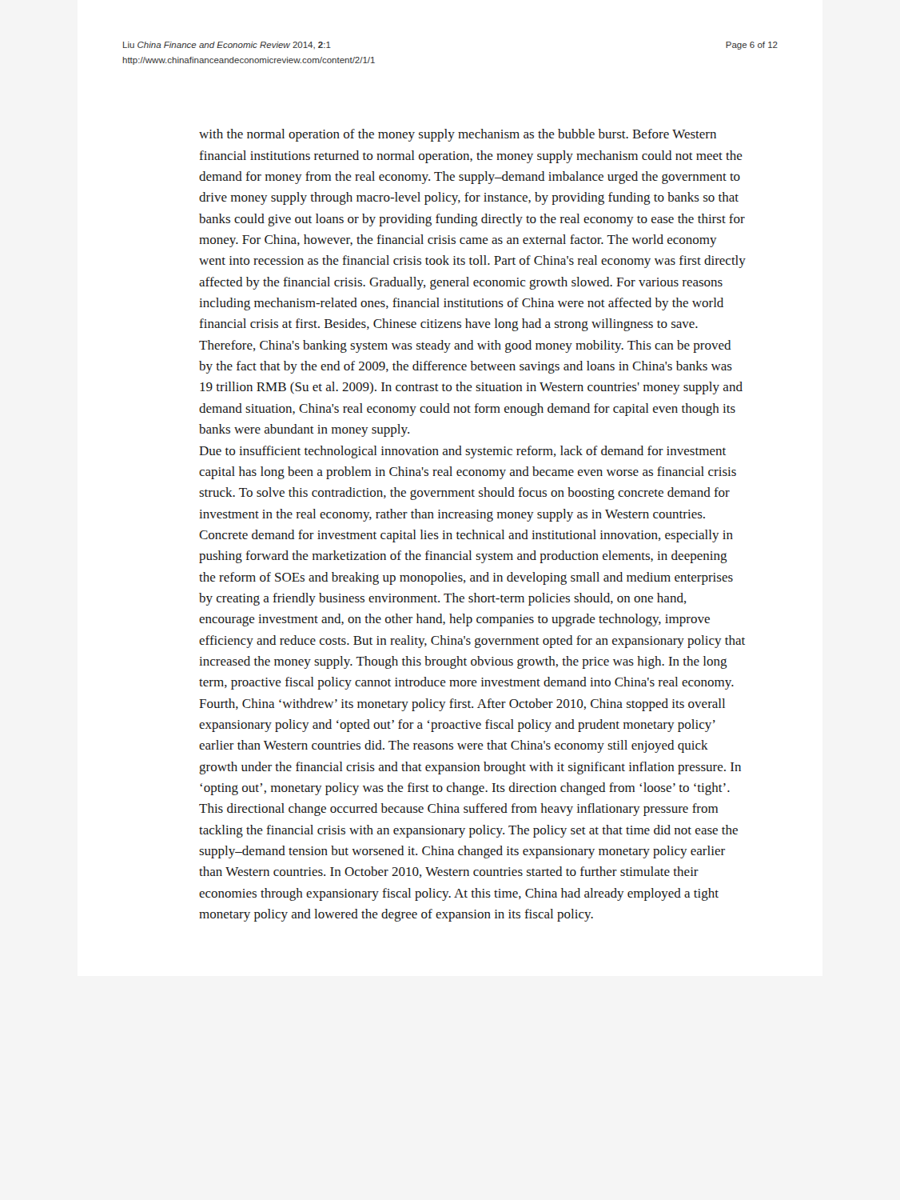Liu China Finance and Economic Review 2014, 2:1
http://www.chinafinanceandeconomicreview.com/content/2/1/1
Page 6 of 12
with the normal operation of the money supply mechanism as the bubble burst. Before Western financial institutions returned to normal operation, the money supply mechanism could not meet the demand for money from the real economy. The supply–demand imbalance urged the government to drive money supply through macro-level policy, for instance, by providing funding to banks so that banks could give out loans or by providing funding directly to the real economy to ease the thirst for money. For China, however, the financial crisis came as an external factor. The world economy went into recession as the financial crisis took its toll. Part of China's real economy was first directly affected by the financial crisis. Gradually, general economic growth slowed. For various reasons including mechanism-related ones, financial institutions of China were not affected by the world financial crisis at first. Besides, Chinese citizens have long had a strong willingness to save. Therefore, China's banking system was steady and with good money mobility. This can be proved by the fact that by the end of 2009, the difference between savings and loans in China's banks was 19 trillion RMB (Su et al. 2009). In contrast to the situation in Western countries' money supply and demand situation, China's real economy could not form enough demand for capital even though its banks were abundant in money supply.
Due to insufficient technological innovation and systemic reform, lack of demand for investment capital has long been a problem in China's real economy and became even worse as financial crisis struck. To solve this contradiction, the government should focus on boosting concrete demand for investment in the real economy, rather than increasing money supply as in Western countries. Concrete demand for investment capital lies in technical and institutional innovation, especially in pushing forward the marketization of the financial system and production elements, in deepening the reform of SOEs and breaking up monopolies, and in developing small and medium enterprises by creating a friendly business environment. The short-term policies should, on one hand, encourage investment and, on the other hand, help companies to upgrade technology, improve efficiency and reduce costs. But in reality, China's government opted for an expansionary policy that increased the money supply. Though this brought obvious growth, the price was high. In the long term, proactive fiscal policy cannot introduce more investment demand into China's real economy.
Fourth, China ‘withdrew’ its monetary policy first. After October 2010, China stopped its overall expansionary policy and ‘opted out’ for a ‘proactive fiscal policy and prudent monetary policy’ earlier than Western countries did. The reasons were that China's economy still enjoyed quick growth under the financial crisis and that expansion brought with it significant inflation pressure. In ‘opting out’, monetary policy was the first to change. Its direction changed from ‘loose’ to ‘tight’. This directional change occurred because China suffered from heavy inflationary pressure from tackling the financial crisis with an expansionary policy. The policy set at that time did not ease the supply–demand tension but worsened it. China changed its expansionary monetary policy earlier than Western countries. In October 2010, Western countries started to further stimulate their economies through expansionary fiscal policy. At this time, China had already employed a tight monetary policy and lowered the degree of expansion in its fiscal policy.